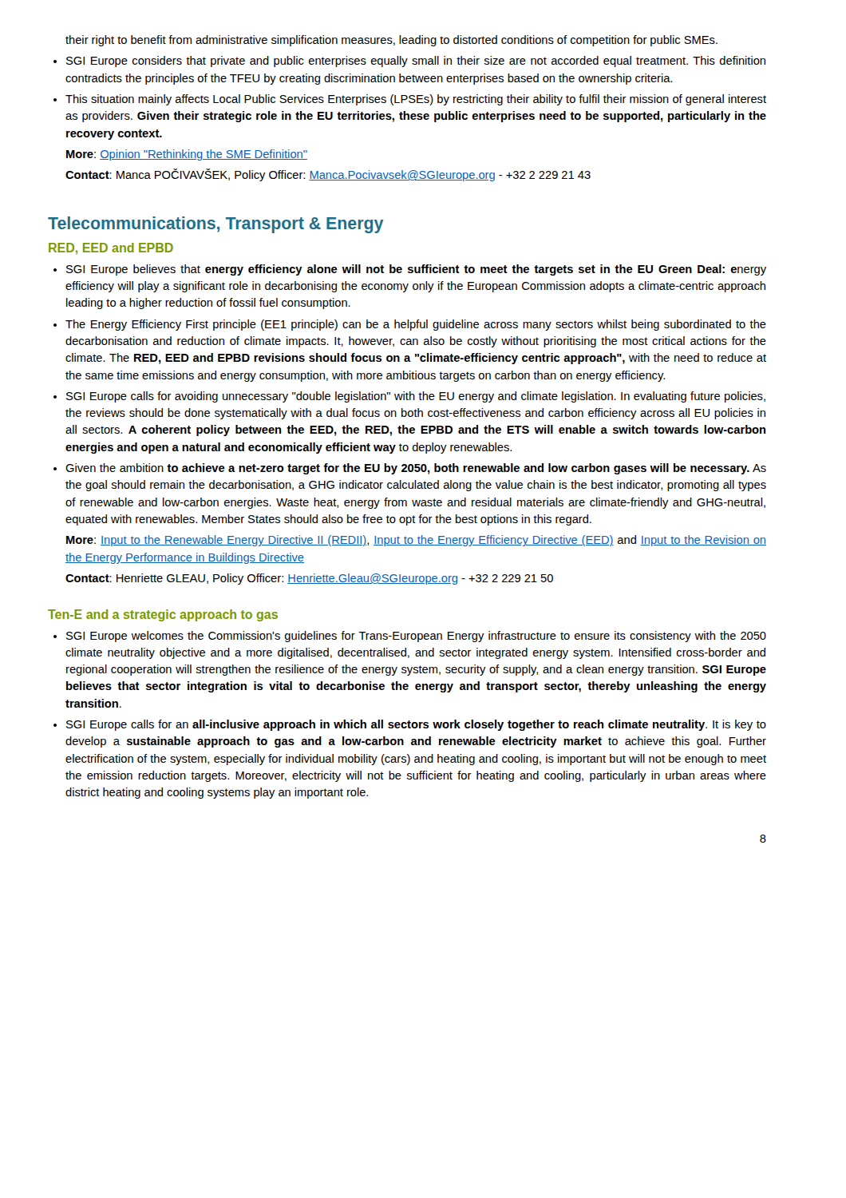their right to benefit from administrative simplification measures, leading to distorted conditions of competition for public SMEs.
SGI Europe considers that private and public enterprises equally small in their size are not accorded equal treatment. This definition contradicts the principles of the TFEU by creating discrimination between enterprises based on the ownership criteria.
This situation mainly affects Local Public Services Enterprises (LPSEs) by restricting their ability to fulfil their mission of general interest as providers. Given their strategic role in the EU territories, these public enterprises need to be supported, particularly in the recovery context.
More: Opinion "Rethinking the SME Definition"
Contact: Manca POČIVAVŠEK, Policy Officer: Manca.Pocivavsek@SGIeurope.org - +32 2 229 21 43
Telecommunications, Transport & Energy
RED, EED and EPBD
SGI Europe believes that energy efficiency alone will not be sufficient to meet the targets set in the EU Green Deal: energy efficiency will play a significant role in decarbonising the economy only if the European Commission adopts a climate-centric approach leading to a higher reduction of fossil fuel consumption.
The Energy Efficiency First principle (EE1 principle) can be a helpful guideline across many sectors whilst being subordinated to the decarbonisation and reduction of climate impacts. It, however, can also be costly without prioritising the most critical actions for the climate. The RED, EED and EPBD revisions should focus on a "climate-efficiency centric approach", with the need to reduce at the same time emissions and energy consumption, with more ambitious targets on carbon than on energy efficiency.
SGI Europe calls for avoiding unnecessary "double legislation" with the EU energy and climate legislation. In evaluating future policies, the reviews should be done systematically with a dual focus on both cost-effectiveness and carbon efficiency across all EU policies in all sectors. A coherent policy between the EED, the RED, the EPBD and the ETS will enable a switch towards low-carbon energies and open a natural and economically efficient way to deploy renewables.
Given the ambition to achieve a net-zero target for the EU by 2050, both renewable and low carbon gases will be necessary. As the goal should remain the decarbonisation, a GHG indicator calculated along the value chain is the best indicator, promoting all types of renewable and low-carbon energies. Waste heat, energy from waste and residual materials are climate-friendly and GHG-neutral, equated with renewables. Member States should also be free to opt for the best options in this regard.
More: Input to the Renewable Energy Directive II (REDII), Input to the Energy Efficiency Directive (EED) and Input to the Revision on the Energy Performance in Buildings Directive
Contact: Henriette GLEAU, Policy Officer: Henriette.Gleau@SGIeurope.org - +32 2 229 21 50
Ten-E and a strategic approach to gas
SGI Europe welcomes the Commission's guidelines for Trans-European Energy infrastructure to ensure its consistency with the 2050 climate neutrality objective and a more digitalised, decentralised, and sector integrated energy system. Intensified cross-border and regional cooperation will strengthen the resilience of the energy system, security of supply, and a clean energy transition. SGI Europe believes that sector integration is vital to decarbonise the energy and transport sector, thereby unleashing the energy transition.
SGI Europe calls for an all-inclusive approach in which all sectors work closely together to reach climate neutrality. It is key to develop a sustainable approach to gas and a low-carbon and renewable electricity market to achieve this goal. Further electrification of the system, especially for individual mobility (cars) and heating and cooling, is important but will not be enough to meet the emission reduction targets. Moreover, electricity will not be sufficient for heating and cooling, particularly in urban areas where district heating and cooling systems play an important role.
8